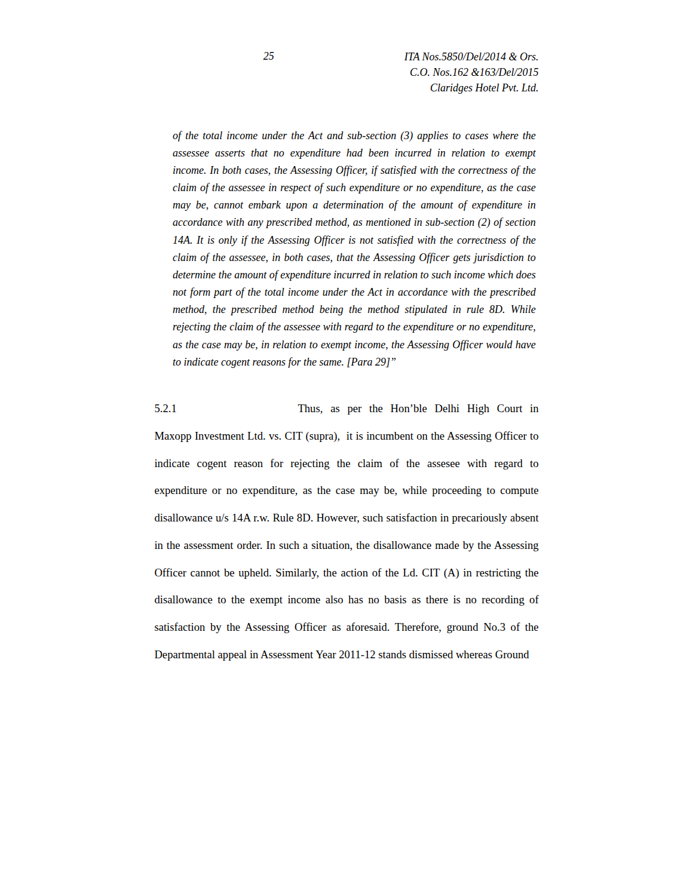25
ITA Nos.5850/Del/2014 & Ors.
C.O. Nos.162 &163/Del/2015
Claridges Hotel Pvt. Ltd.
of the total income under the Act and sub-section (3) applies to cases where the assessee asserts that no expenditure had been incurred in relation to exempt income. In both cases, the Assessing Officer, if satisfied with the correctness of the claim of the assessee in respect of such expenditure or no expenditure, as the case may be, cannot embark upon a determination of the amount of expenditure in accordance with any prescribed method, as mentioned in sub-section (2) of section 14A. It is only if the Assessing Officer is not satisfied with the correctness of the claim of the assessee, in both cases, that the Assessing Officer gets jurisdiction to determine the amount of expenditure incurred in relation to such income which does not form part of the total income under the Act in accordance with the prescribed method, the prescribed method being the method stipulated in rule 8D. While rejecting the claim of the assessee with regard to the expenditure or no expenditure, as the case may be, in relation to exempt income, the Assessing Officer would have to indicate cogent reasons for the same. [Para 29]”
5.2.1 Thus, as per the Hon’ble Delhi High Court in Maxopp Investment Ltd. vs. CIT (supra), it is incumbent on the Assessing Officer to indicate cogent reason for rejecting the claim of the assesee with regard to expenditure or no expenditure, as the case may be, while proceeding to compute disallowance u/s 14A r.w. Rule 8D. However, such satisfaction in precariously absent in the assessment order. In such a situation, the disallowance made by the Assessing Officer cannot be upheld. Similarly, the action of the Ld. CIT (A) in restricting the disallowance to the exempt income also has no basis as there is no recording of satisfaction by the Assessing Officer as aforesaid. Therefore, ground No.3 of the Departmental appeal in Assessment Year 2011-12 stands dismissed whereas Ground